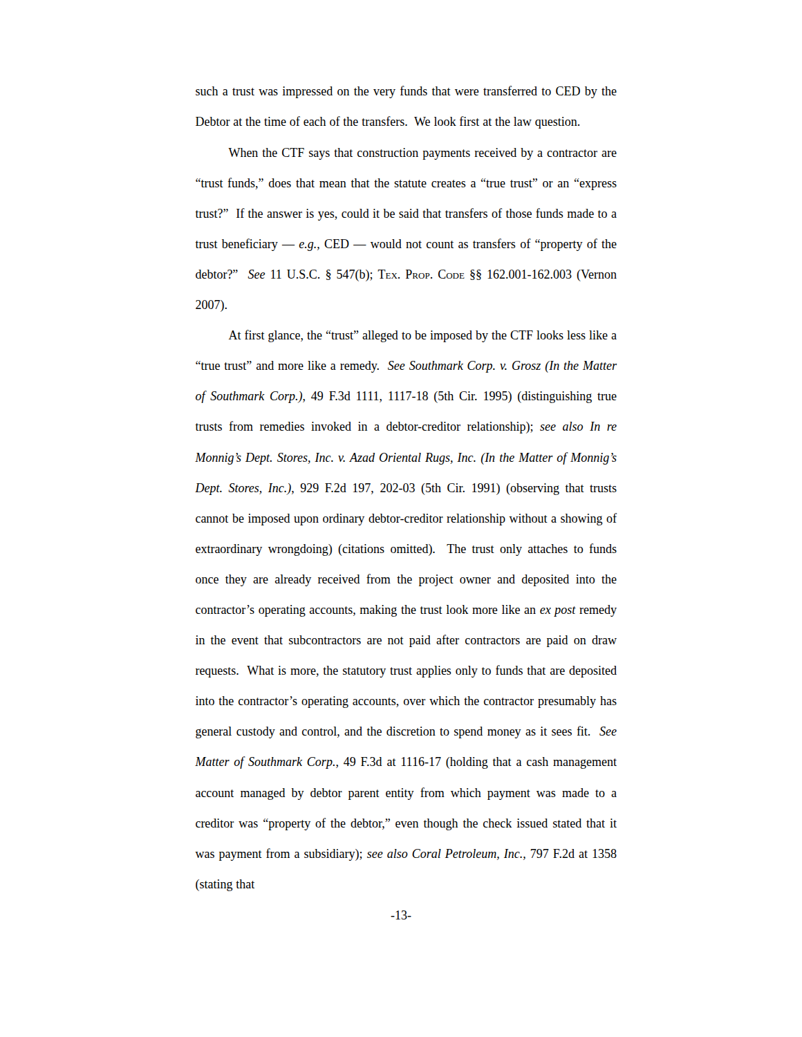such a trust was impressed on the very funds that were transferred to CED by the Debtor at the time of each of the transfers. We look first at the law question.
When the CTF says that construction payments received by a contractor are “trust funds,” does that mean that the statute creates a “true trust” or an “express trust?” If the answer is yes, could it be said that transfers of those funds made to a trust beneficiary — e.g., CED — would not count as transfers of “property of the debtor?” See 11 U.S.C. § 547(b); Tex. Prop. Code §§ 162.001-162.003 (Vernon 2007).
At first glance, the “trust” alleged to be imposed by the CTF looks less like a “true trust” and more like a remedy. See Southmark Corp. v. Grosz (In the Matter of Southmark Corp.), 49 F.3d 1111, 1117-18 (5th Cir. 1995) (distinguishing true trusts from remedies invoked in a debtor-creditor relationship); see also In re Monnig’s Dept. Stores, Inc. v. Azad Oriental Rugs, Inc. (In the Matter of Monnig’s Dept. Stores, Inc.), 929 F.2d 197, 202-03 (5th Cir. 1991) (observing that trusts cannot be imposed upon ordinary debtor-creditor relationship without a showing of extraordinary wrongdoing) (citations omitted). The trust only attaches to funds once they are already received from the project owner and deposited into the contractor’s operating accounts, making the trust look more like an ex post remedy in the event that subcontractors are not paid after contractors are paid on draw requests. What is more, the statutory trust applies only to funds that are deposited into the contractor’s operating accounts, over which the contractor presumably has general custody and control, and the discretion to spend money as it sees fit. See Matter of Southmark Corp., 49 F.3d at 1116-17 (holding that a cash management account managed by debtor parent entity from which payment was made to a creditor was “property of the debtor,” even though the check issued stated that it was payment from a subsidiary); see also Coral Petroleum, Inc., 797 F.2d at 1358 (stating that
-13-